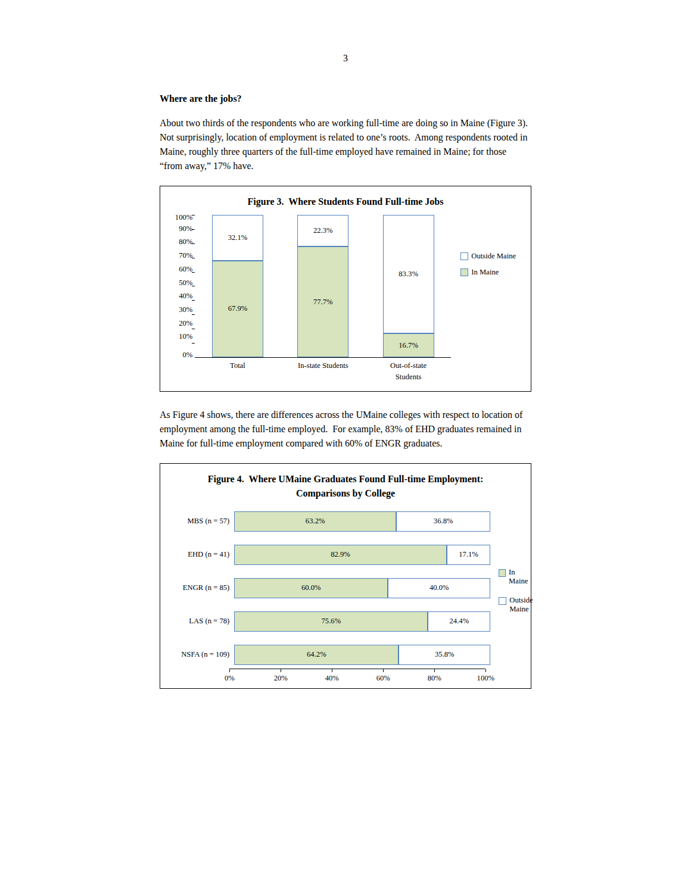3
Where are the jobs?
About two thirds of the respondents who are working full-time are doing so in Maine (Figure 3). Not surprisingly, location of employment is related to one’s roots. Among respondents rooted in Maine, roughly three quarters of the full-time employed have remained in Maine; for those “from away,” 17% have.
Figure 3. Where Students Found Full-time Jobs
100% 90% 80% 70% 60% 50% 40% 30% 20% 10% 0%
32.1%
67.9%
22.3%
77.7%
83.3%
16.7%
Total
In-state Students
Out-of-state Students
Outside Maine
In Maine
As Figure 4 shows, there are differences across the UMaine colleges with respect to location of employment among the full-time employed. For example, 83% of EHD graduates remained in Maine for full-time employment compared with 60% of ENGR graduates.
Figure 4. Where UMaine Graduates Found Full-time Employment: Comparisons by College
MBS (n = 57)
63.2%
36.8%
EHD (n = 41)
82.9%
17.1%
ENGR (n = 85)
60.0%
40.0%
LAS (n = 78)
75.6%
24.4%
NSFA (n = 109)
64.2%
35.8%
0%
20%
40%
60%
80%
100%
In Maine
Outside
Maine